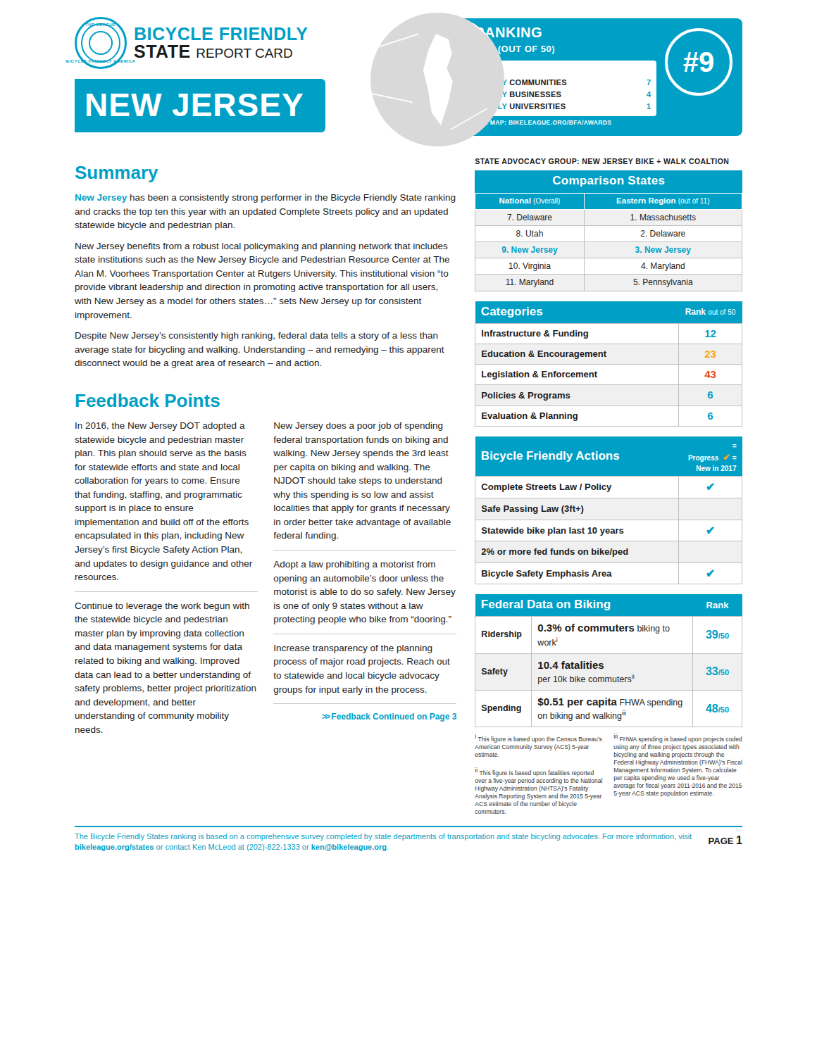The League Bicycle Friendly America
BICYCLE FRIENDLY
STATE REPORT CARD
NEW JERSEY
STATE RANKING
OVERALL (OUT OF 50)
TOTAL COUNTS
| BICYCLE FRIENDLY COMMUNITIES | 7 |
| BICYCLE FRIENDLY BUSINESSES | 4 |
| BICYCLE FRIENDLY UNIVERSITIES | 1 |
SEE THE DATABASE MAP: BIKELEAGUE.ORG/BFA/AWARDS
#9
Summary
New Jersey has been a consistently strong performer in the Bicycle Friendly State ranking and cracks the top ten this year with an updated Complete Streets policy and an updated statewide bicycle and pedestrian plan.
New Jersey benefits from a robust local policymaking and planning network that includes state institutions such as the New Jersey Bicycle and Pedestrian Resource Center at The Alan M. Voorhees Transportation Center at Rutgers University. This institutional vision “to provide vibrant leadership and direction in promoting active transportation for all users, with New Jersey as a model for others states…” sets New Jersey up for consistent improvement.
Despite New Jersey’s consistently high ranking, federal data tells a story of a less than average state for bicycling and walking. Understanding – and remedying – this apparent disconnect would be a great area of research – and action.
Feedback Points
In 2016, the New Jersey DOT adopted a statewide bicycle and pedestrian master plan. This plan should serve as the basis for statewide efforts and state and local collaboration for years to come. Ensure that funding, staffing, and programmatic support is in place to ensure implementation and build off of the efforts encapsulated in this plan, including New Jersey’s first Bicycle Safety Action Plan, and updates to design guidance and other resources.
Continue to leverage the work begun with the statewide bicycle and pedestrian master plan by improving data collection and data management systems for data related to biking and walking. Improved data can lead to a better understanding of safety problems, better project prioritization and development, and better understanding of community mobility needs.
New Jersey does a poor job of spending federal transportation funds on biking and walking. New Jersey spends the 3rd least per capita on biking and walking. The NJDOT should take steps to understand why this spending is so low and assist localities that apply for grants if necessary in order better take advantage of available federal funding.
Adopt a law prohibiting a motorist from opening an automobile’s door unless the motorist is able to do so safely. New Jersey is one of only 9 states without a law protecting people who bike from “dooring.”
Increase transparency of the planning process of major road projects. Reach out to statewide and local bicycle advocacy groups for input early in the process.
>> Feedback Continued on Page 3
STATE ADVOCACY GROUP: NEW JERSEY BIKE + WALK COALTION
Comparison States
| National (Overall) | Eastern Region (out of 11) |
| --- | --- |
| 7. Delaware | 1. Massachusetts |
| 8. Utah | 2. Delaware |
| 9. New Jersey | 3. New Jersey |
| 10. Virginia | 4. Maryland |
| 11. Maryland | 5. Pennsylvania |
| Categories | Rank out of 50 |
| --- | --- |
| Infrastructure & Funding | 12 |
| Education & Encouragement | 23 |
| Legislation & Enforcement | 43 |
| Policies & Programs | 6 |
| Evaluation & Planning | 6 |
| Bicycle Friendly Actions | ✔ = Progress ✔ = New in 2017 |
| --- | --- |
| Complete Streets Law / Policy | ✔ |
| Safe Passing Law (3ft+) | |
| Statewide bike plan last 10 years | ✔ |
| 2% or more fed funds on bike/ped | |
| Bicycle Safety Emphasis Area | ✔ |
| Federal Data on Biking | Rank |
| --- | --- |
| Ridership | 0.3% of commuters biking to work i | 39 /50 |
| Safety | 10.4 fatalities per 10k bike commuters ii | 33 /50 |
| Spending | $0.51 per capita FHWA spending on biking and walking iii | 48 /50 |
i This figure is based upon the Census Bureau’s American Community Survey (ACS) 5-year estimate.
ii This figure is based upon fatalities reported over a five-year period according to the National Highway Administration (NHTSA)’s Fatality Analysis Reporting System and the 2015 5-year ACS estimate of the number of bicycle commuters.
iii FHWA spending is based upon projects coded using any of three project types associated with bicycling and walking projects through the Federal Highway Administration (FHWA)’s Fiscal Management Information System. To calculate per capita spending we used a five-year average for fiscal years 2011-2016 and the 2015 5-year ACS state population estimate.
The Bicycle Friendly States ranking is based on a comprehensive survey completed by state departments of transportation and state bicycling advocates. For more information, visit bikeleague.org/states or contact Ken McLeod at (202)-822-1333 or ken@bikeleague.org.
PAGE 1